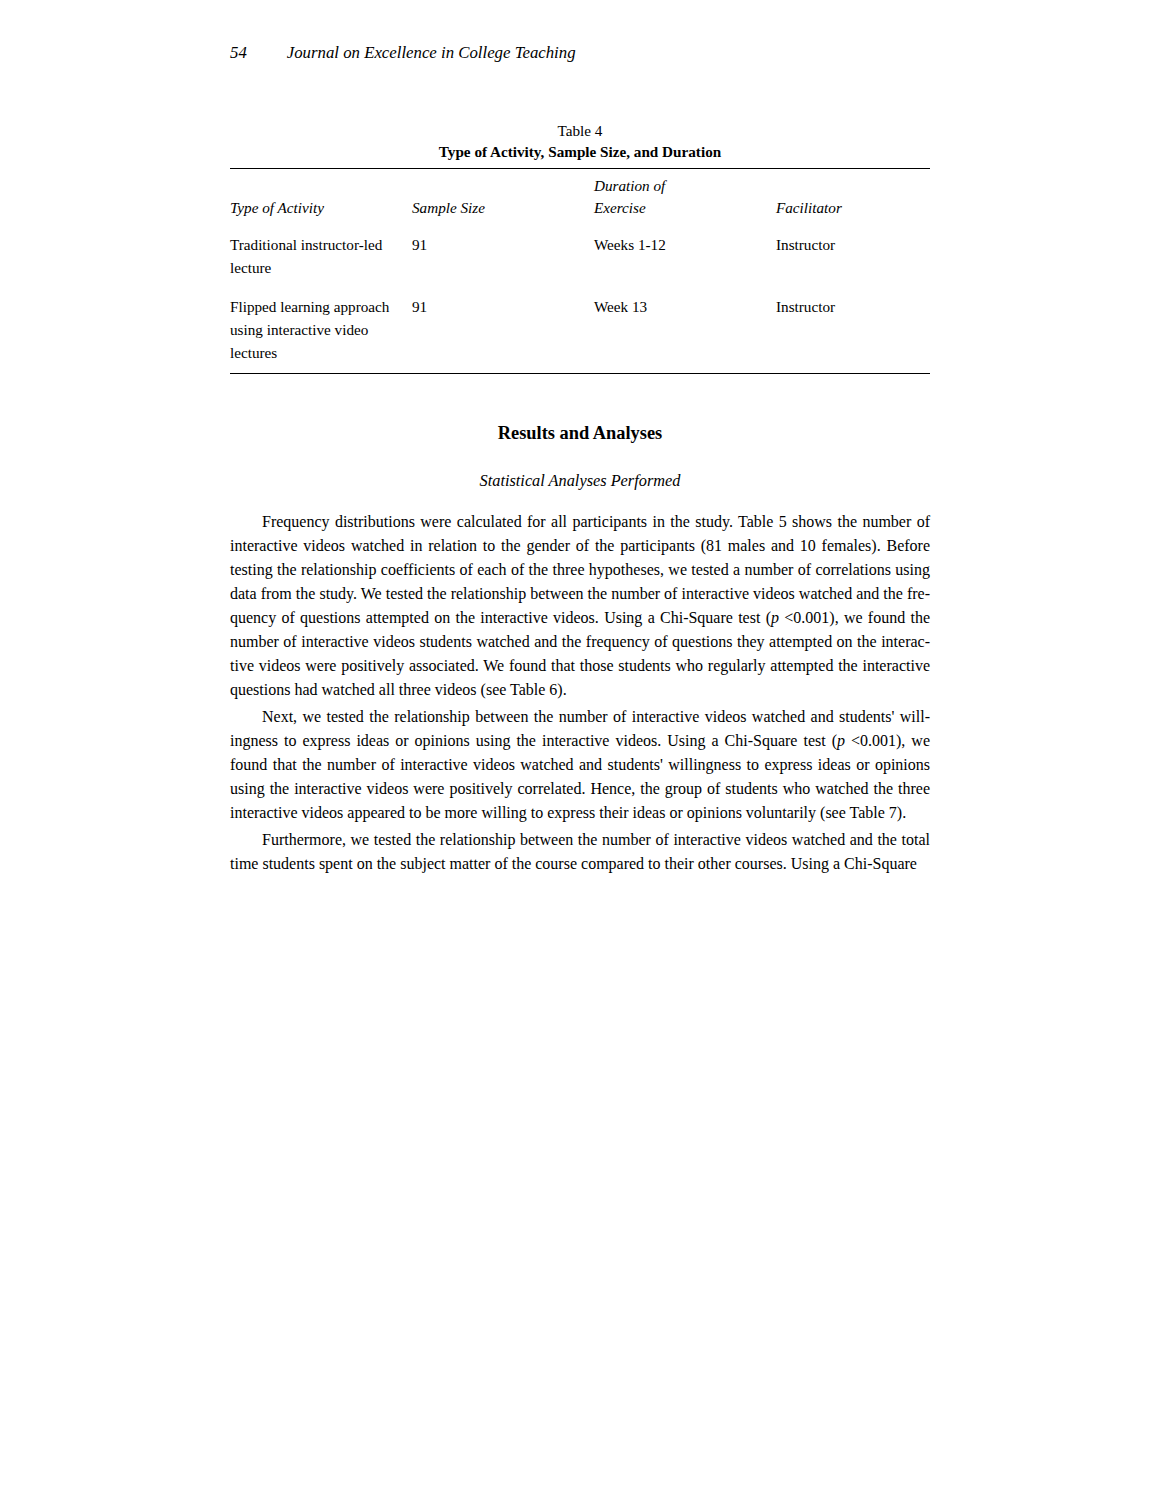54 Journal on Excellence in College Teaching
Table 4 Type of Activity, Sample Size, and Duration
| Type of Activity | Sample Size | Duration of Exercise | Facilitator |
| --- | --- | --- | --- |
| Traditional instructor-led lecture | 91 | Weeks 1-12 | Instructor |
| Flipped learning approach using interactive video lectures | 91 | Week 13 | Instructor |
Results and Analyses
Statistical Analyses Performed
Frequency distributions were calculated for all participants in the study. Table 5 shows the number of interactive videos watched in relation to the gender of the participants (81 males and 10 females). Before testing the relationship coefficients of each of the three hypotheses, we tested a number of correlations using data from the study. We tested the relationship between the number of interactive videos watched and the frequency of questions attempted on the interactive videos. Using a Chi-Square test (p <0.001), we found the number of interactive videos students watched and the frequency of questions they attempted on the interactive videos were positively associated. We found that those students who regularly attempted the interactive questions had watched all three videos (see Table 6).
Next, we tested the relationship between the number of interactive videos watched and students' willingness to express ideas or opinions using the interactive videos. Using a Chi-Square test (p <0.001), we found that the number of interactive videos watched and students' willingness to express ideas or opinions using the interactive videos were positively correlated. Hence, the group of students who watched the three interactive videos appeared to be more willing to express their ideas or opinions voluntarily (see Table 7).
Furthermore, we tested the relationship between the number of interactive videos watched and the total time students spent on the subject matter of the course compared to their other courses. Using a Chi-Square